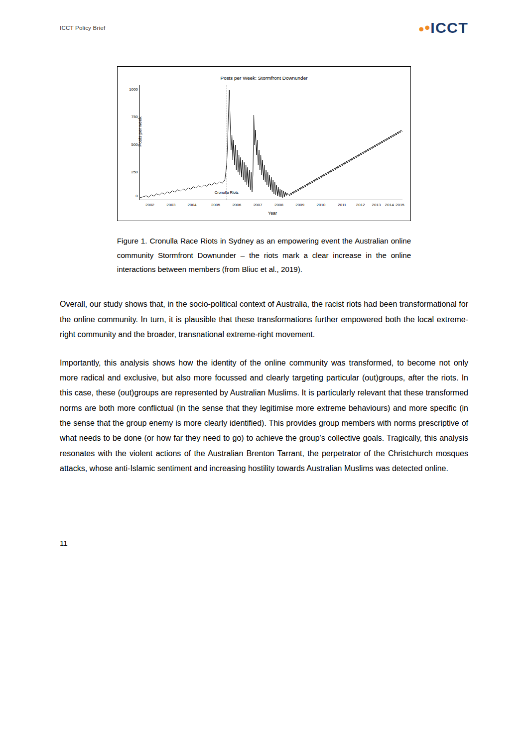ICCT Policy Brief
••ICCT
Posts per Week: Stormfront Downunder
Posts per week
1000 750 500 250 0
Cronulla Riots
2002 2003 2004 2005 2006 2007 2008 2009 2010 2011 2012 2013 2014 2015
Year
Figure 1. Cronulla Race Riots in Sydney as an empowering event the Australian online community Stormfront Downunder – the riots mark a clear increase in the online interactions between members (from Bliuc et al., 2019).
Overall, our study shows that, in the socio-political context of Australia, the racist riots had been transformational for the online community. In turn, it is plausible that these transformations further empowered both the local extreme-right community and the broader, transnational extreme-right movement.
Importantly, this analysis shows how the identity of the online community was transformed, to become not only more radical and exclusive, but also more focussed and clearly targeting particular (out)groups, after the riots. In this case, these (out)groups are represented by Australian Muslims. It is particularly relevant that these transformed norms are both more conflictual (in the sense that they legitimise more extreme behaviours) and more specific (in the sense that the group enemy is more clearly identified). This provides group members with norms prescriptive of what needs to be done (or how far they need to go) to achieve the group's collective goals. Tragically, this analysis resonates with the violent actions of the Australian Brenton Tarrant, the perpetrator of the Christchurch mosques attacks, whose anti-Islamic sentiment and increasing hostility towards Australian Muslims was detected online.
11